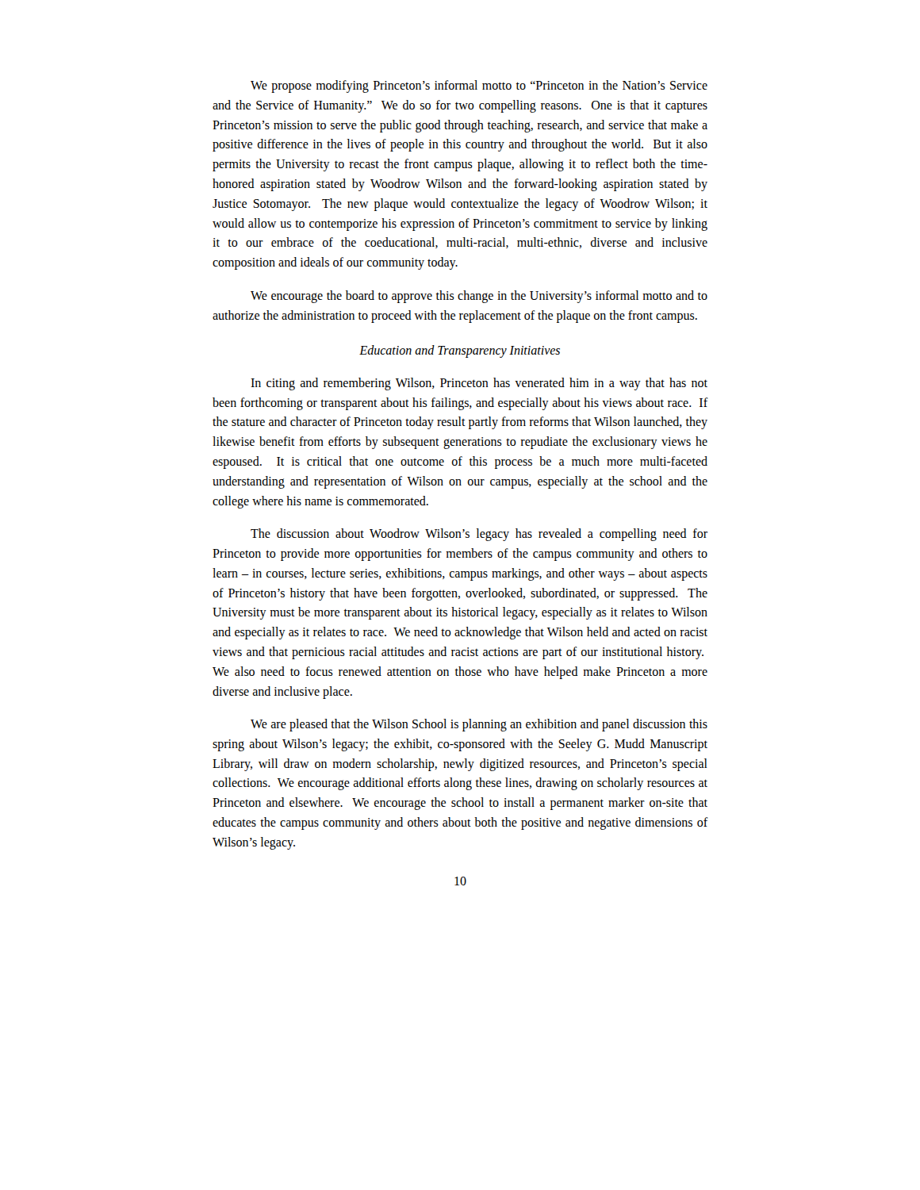We propose modifying Princeton’s informal motto to “Princeton in the Nation’s Service and the Service of Humanity.” We do so for two compelling reasons. One is that it captures Princeton’s mission to serve the public good through teaching, research, and service that make a positive difference in the lives of people in this country and throughout the world. But it also permits the University to recast the front campus plaque, allowing it to reflect both the time-honored aspiration stated by Woodrow Wilson and the forward-looking aspiration stated by Justice Sotomayor. The new plaque would contextualize the legacy of Woodrow Wilson; it would allow us to contemporize his expression of Princeton’s commitment to service by linking it to our embrace of the coeducational, multi-racial, multi-ethnic, diverse and inclusive composition and ideals of our community today.
We encourage the board to approve this change in the University’s informal motto and to authorize the administration to proceed with the replacement of the plaque on the front campus.
Education and Transparency Initiatives
In citing and remembering Wilson, Princeton has venerated him in a way that has not been forthcoming or transparent about his failings, and especially about his views about race. If the stature and character of Princeton today result partly from reforms that Wilson launched, they likewise benefit from efforts by subsequent generations to repudiate the exclusionary views he espoused. It is critical that one outcome of this process be a much more multi-faceted understanding and representation of Wilson on our campus, especially at the school and the college where his name is commemorated.
The discussion about Woodrow Wilson’s legacy has revealed a compelling need for Princeton to provide more opportunities for members of the campus community and others to learn – in courses, lecture series, exhibitions, campus markings, and other ways – about aspects of Princeton’s history that have been forgotten, overlooked, subordinated, or suppressed. The University must be more transparent about its historical legacy, especially as it relates to Wilson and especially as it relates to race. We need to acknowledge that Wilson held and acted on racist views and that pernicious racial attitudes and racist actions are part of our institutional history. We also need to focus renewed attention on those who have helped make Princeton a more diverse and inclusive place.
We are pleased that the Wilson School is planning an exhibition and panel discussion this spring about Wilson’s legacy; the exhibit, co-sponsored with the Seeley G. Mudd Manuscript Library, will draw on modern scholarship, newly digitized resources, and Princeton’s special collections. We encourage additional efforts along these lines, drawing on scholarly resources at Princeton and elsewhere. We encourage the school to install a permanent marker on-site that educates the campus community and others about both the positive and negative dimensions of Wilson’s legacy.
10